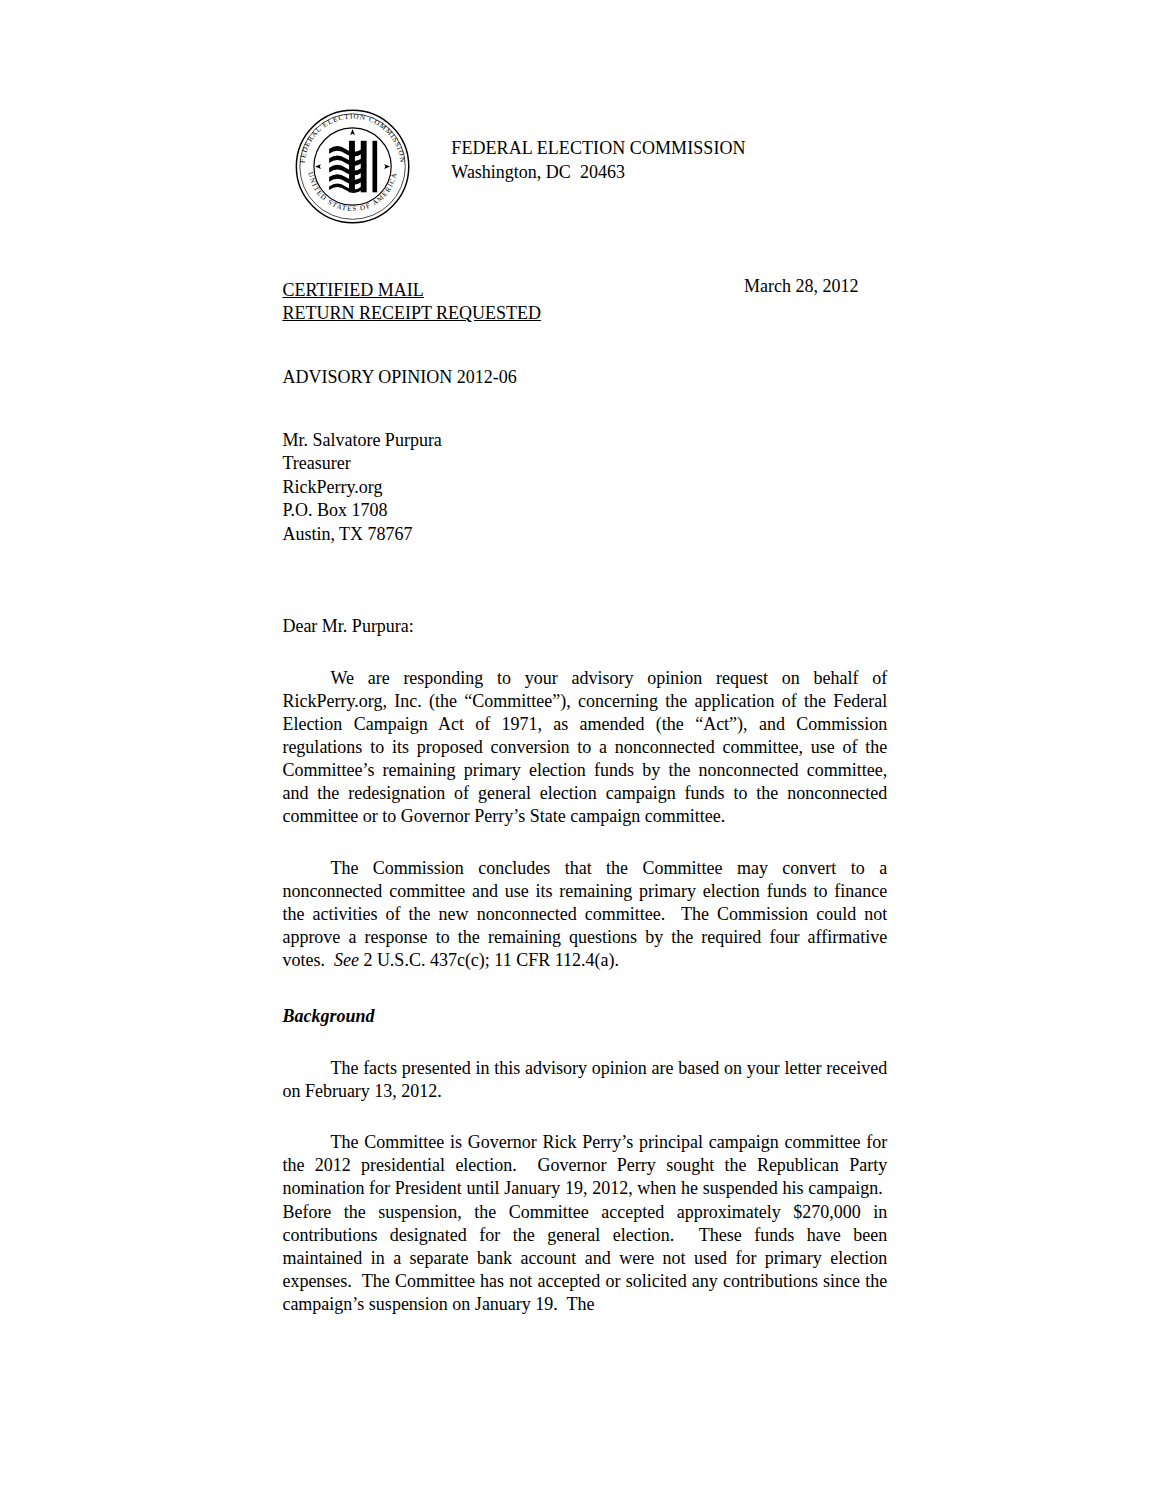FEDERAL ELECTION COMMISSION UNITED STATES OF AMERICA
FEDERAL ELECTION COMMISSION
Washington, DC 20463
March 28, 2012
CERTIFIED MAIL
RETURN RECEIPT REQUESTED
ADVISORY OPINION 2012-06
Mr. Salvatore Purpura
Treasurer
RickPerry.org
P.O. Box 1708
Austin, TX 78767
Dear Mr. Purpura:
We are responding to your advisory opinion request on behalf of RickPerry.org, Inc. (the “Committee”), concerning the application of the Federal Election Campaign Act of 1971, as amended (the “Act”), and Commission regulations to its proposed conversion to a nonconnected committee, use of the Committee’s remaining primary election funds by the nonconnected committee, and the redesignation of general election campaign funds to the nonconnected committee or to Governor Perry’s State campaign committee.
The Commission concludes that the Committee may convert to a nonconnected committee and use its remaining primary election funds to finance the activities of the new nonconnected committee. The Commission could not approve a response to the remaining questions by the required four affirmative votes. See 2 U.S.C. 437c(c); 11 CFR 112.4(a).
Background
The facts presented in this advisory opinion are based on your letter received on February 13, 2012.
The Committee is Governor Rick Perry’s principal campaign committee for the 2012 presidential election. Governor Perry sought the Republican Party nomination for President until January 19, 2012, when he suspended his campaign. Before the suspension, the Committee accepted approximately $270,000 in contributions designated for the general election. These funds have been maintained in a separate bank account and were not used for primary election expenses. The Committee has not accepted or solicited any contributions since the campaign’s suspension on January 19. The